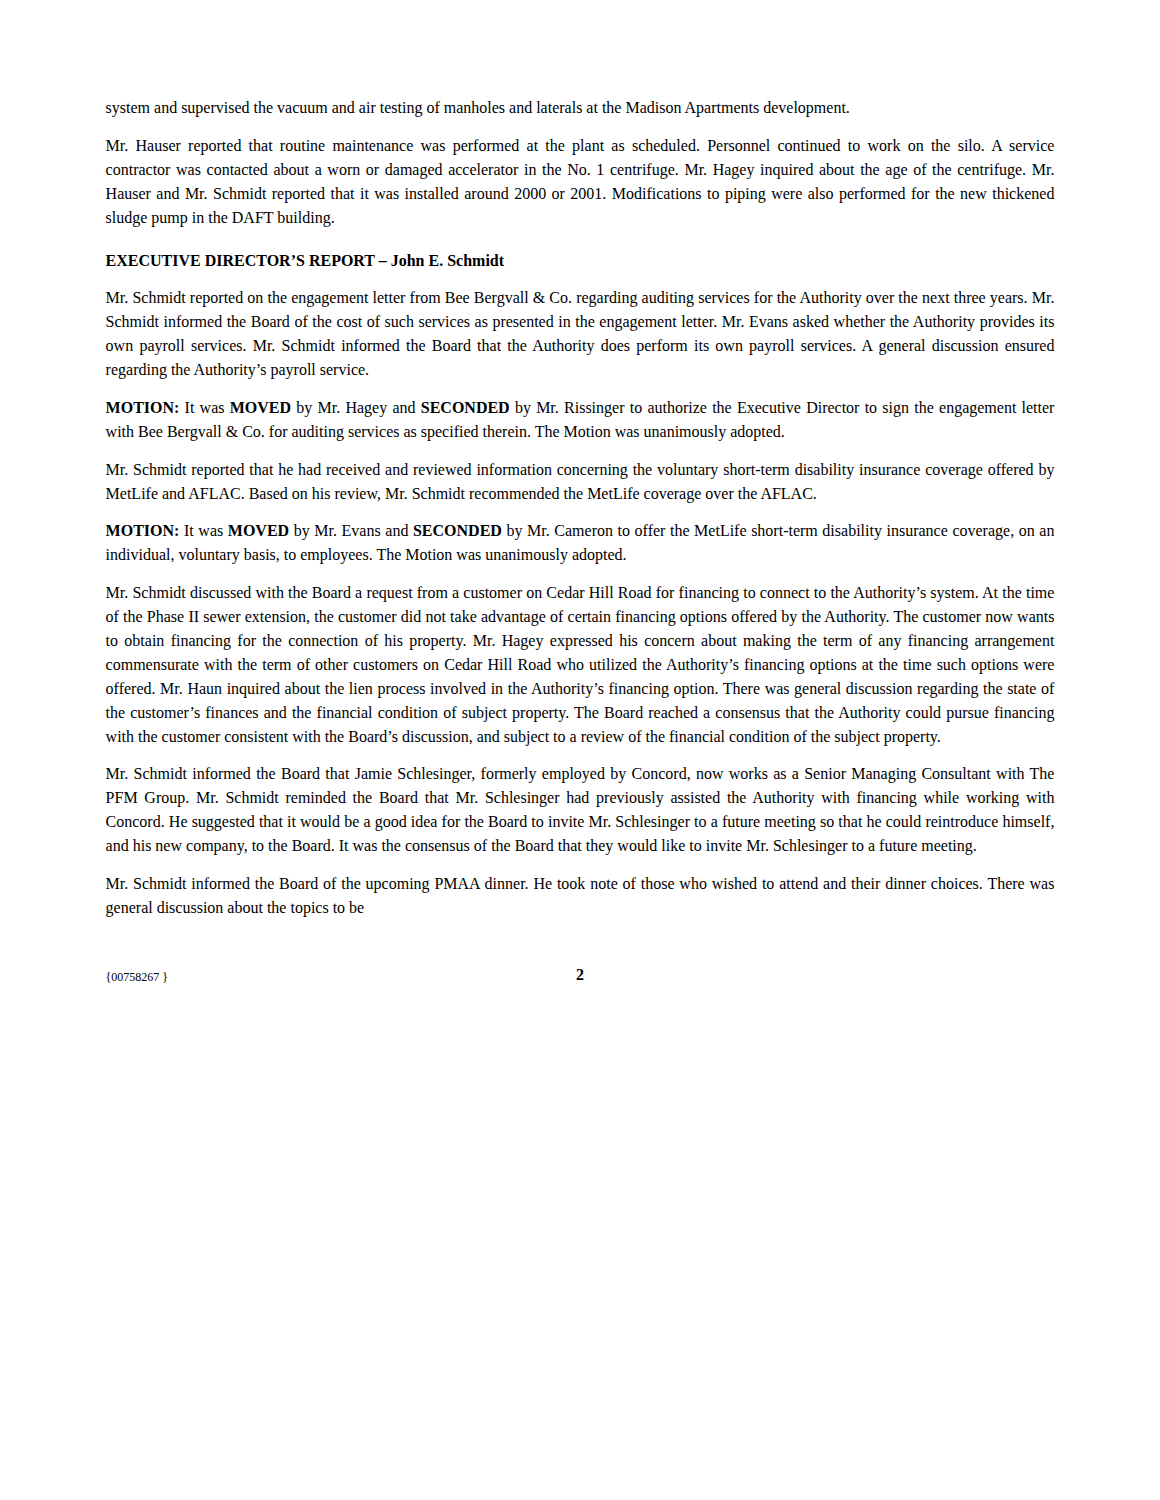system and supervised the vacuum and air testing of manholes and laterals at the Madison Apartments development.
Mr. Hauser reported that routine maintenance was performed at the plant as scheduled. Personnel continued to work on the silo. A service contractor was contacted about a worn or damaged accelerator in the No. 1 centrifuge. Mr. Hagey inquired about the age of the centrifuge. Mr. Hauser and Mr. Schmidt reported that it was installed around 2000 or 2001. Modifications to piping were also performed for the new thickened sludge pump in the DAFT building.
EXECUTIVE DIRECTOR’S REPORT – John E. Schmidt
Mr. Schmidt reported on the engagement letter from Bee Bergvall & Co. regarding auditing services for the Authority over the next three years. Mr. Schmidt informed the Board of the cost of such services as presented in the engagement letter. Mr. Evans asked whether the Authority provides its own payroll services. Mr. Schmidt informed the Board that the Authority does perform its own payroll services. A general discussion ensured regarding the Authority’s payroll service.
MOTION: It was MOVED by Mr. Hagey and SECONDED by Mr. Rissinger to authorize the Executive Director to sign the engagement letter with Bee Bergvall & Co. for auditing services as specified therein. The Motion was unanimously adopted.
Mr. Schmidt reported that he had received and reviewed information concerning the voluntary short-term disability insurance coverage offered by MetLife and AFLAC. Based on his review, Mr. Schmidt recommended the MetLife coverage over the AFLAC.
MOTION: It was MOVED by Mr. Evans and SECONDED by Mr. Cameron to offer the MetLife short-term disability insurance coverage, on an individual, voluntary basis, to employees. The Motion was unanimously adopted.
Mr. Schmidt discussed with the Board a request from a customer on Cedar Hill Road for financing to connect to the Authority’s system. At the time of the Phase II sewer extension, the customer did not take advantage of certain financing options offered by the Authority. The customer now wants to obtain financing for the connection of his property. Mr. Hagey expressed his concern about making the term of any financing arrangement commensurate with the term of other customers on Cedar Hill Road who utilized the Authority’s financing options at the time such options were offered. Mr. Haun inquired about the lien process involved in the Authority’s financing option. There was general discussion regarding the state of the customer’s finances and the financial condition of subject property. The Board reached a consensus that the Authority could pursue financing with the customer consistent with the Board’s discussion, and subject to a review of the financial condition of the subject property.
Mr. Schmidt informed the Board that Jamie Schlesinger, formerly employed by Concord, now works as a Senior Managing Consultant with The PFM Group. Mr. Schmidt reminded the Board that Mr. Schlesinger had previously assisted the Authority with financing while working with Concord. He suggested that it would be a good idea for the Board to invite Mr. Schlesinger to a future meeting so that he could reintroduce himself, and his new company, to the Board. It was the consensus of the Board that they would like to invite Mr. Schlesinger to a future meeting.
Mr. Schmidt informed the Board of the upcoming PMAA dinner. He took note of those who wished to attend and their dinner choices. There was general discussion about the topics to be
{00758267 } 2